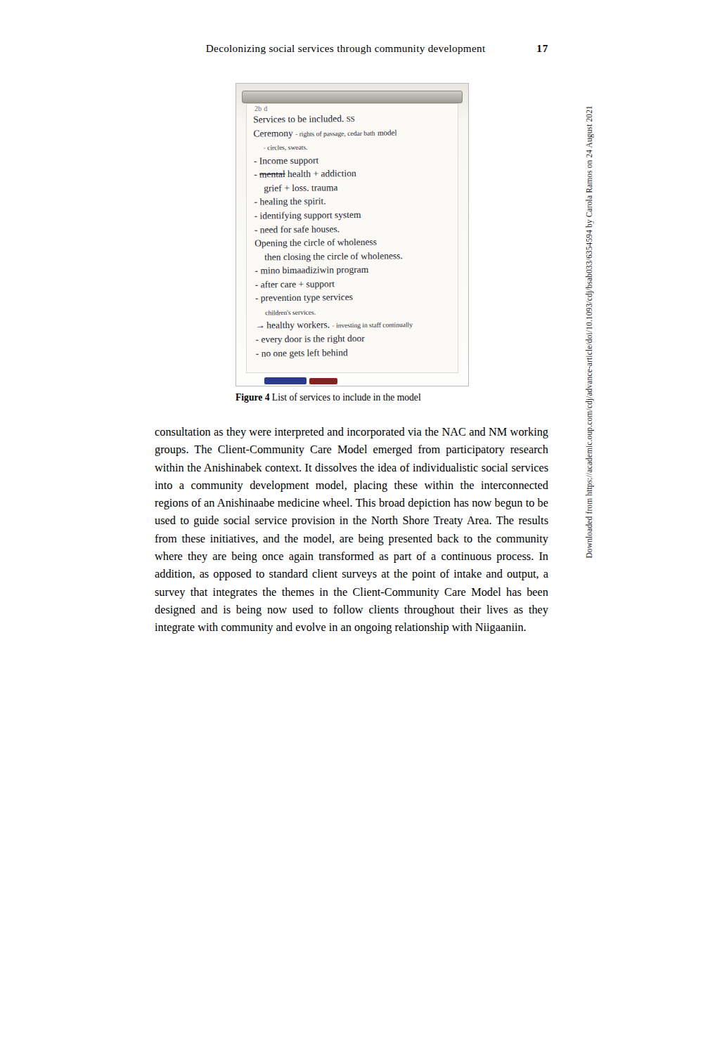Decolonizing social services through community development 17
2b    d        
Services to be included. SS
Ceremony - rights of passage, cedar bath model
- circles, sweats.
- Income support
- mental health + addiction
grief + loss. trauma
- healing the spirit.
- identifying support system
- need for safe houses.
Opening the circle of wholeness
then closing the circle of wholeness.
- mino bimaadiziwin program
- after care + support
- prevention type services
children's services.
→ healthy workers. - investing in staff continually
- every door is the right door
- no one gets left behind
Figure 4 List of services to include in the model
consultation as they were interpreted and incorporated via the NAC and NM working groups. The Client-Community Care Model emerged from participatory research within the Anishinabek context. It dissolves the idea of individualistic social services into a community development model, placing these within the interconnected regions of an Anishinaabe medicine wheel. This broad depiction has now begun to be used to guide social service provision in the North Shore Treaty Area. The results from these initiatives, and the model, are being presented back to the community where they are being once again transformed as part of a continuous process. In addition, as opposed to standard client surveys at the point of intake and output, a survey that integrates the themes in the Client-Community Care Model has been designed and is being now used to follow clients throughout their lives as they integrate with community and evolve in an ongoing relationship with Niigaaniin.
Downloaded from https://academic.oup.com/cdj/advance-article/doi/10.1093/cdj/bsab033/6354594 by Carola Ramos on 24 August 2021